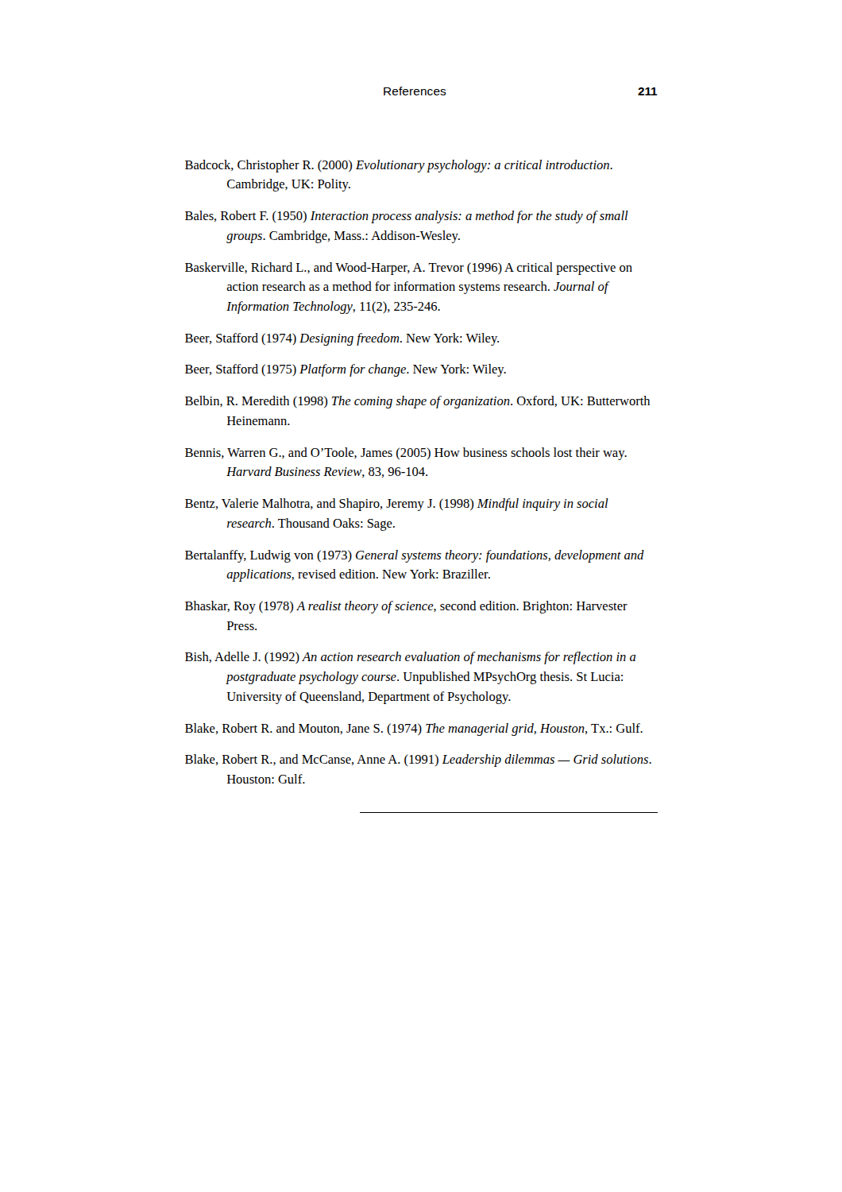References 211
Badcock, Christopher R. (2000) Evolutionary psychology: a critical introduction. Cambridge, UK: Polity.
Bales, Robert F. (1950) Interaction process analysis: a method for the study of small groups. Cambridge, Mass.: Addison-Wesley.
Baskerville, Richard L., and Wood-Harper, A. Trevor (1996) A critical perspective on action research as a method for information systems research. Journal of Information Technology, 11(2), 235-246.
Beer, Stafford (1974) Designing freedom. New York: Wiley.
Beer, Stafford (1975) Platform for change. New York: Wiley.
Belbin, R. Meredith (1998) The coming shape of organization. Oxford, UK: Butterworth Heinemann.
Bennis, Warren G., and O’Toole, James (2005) How business schools lost their way. Harvard Business Review, 83, 96-104.
Bentz, Valerie Malhotra, and Shapiro, Jeremy J. (1998) Mindful inquiry in social research. Thousand Oaks: Sage.
Bertalanffy, Ludwig von (1973) General systems theory: foundations, development and applications, revised edition. New York: Braziller.
Bhaskar, Roy (1978) A realist theory of science, second edition. Brighton: Harvester Press.
Bish, Adelle J. (1992) An action research evaluation of mechanisms for reflection in a postgraduate psychology course. Unpublished MPsychOrg thesis. St Lucia: University of Queensland, Department of Psychology.
Blake, Robert R. and Mouton, Jane S. (1974) The managerial grid, Houston, Tx.: Gulf.
Blake, Robert R., and McCanse, Anne A. (1991) Leadership dilemmas — Grid solutions. Houston: Gulf.